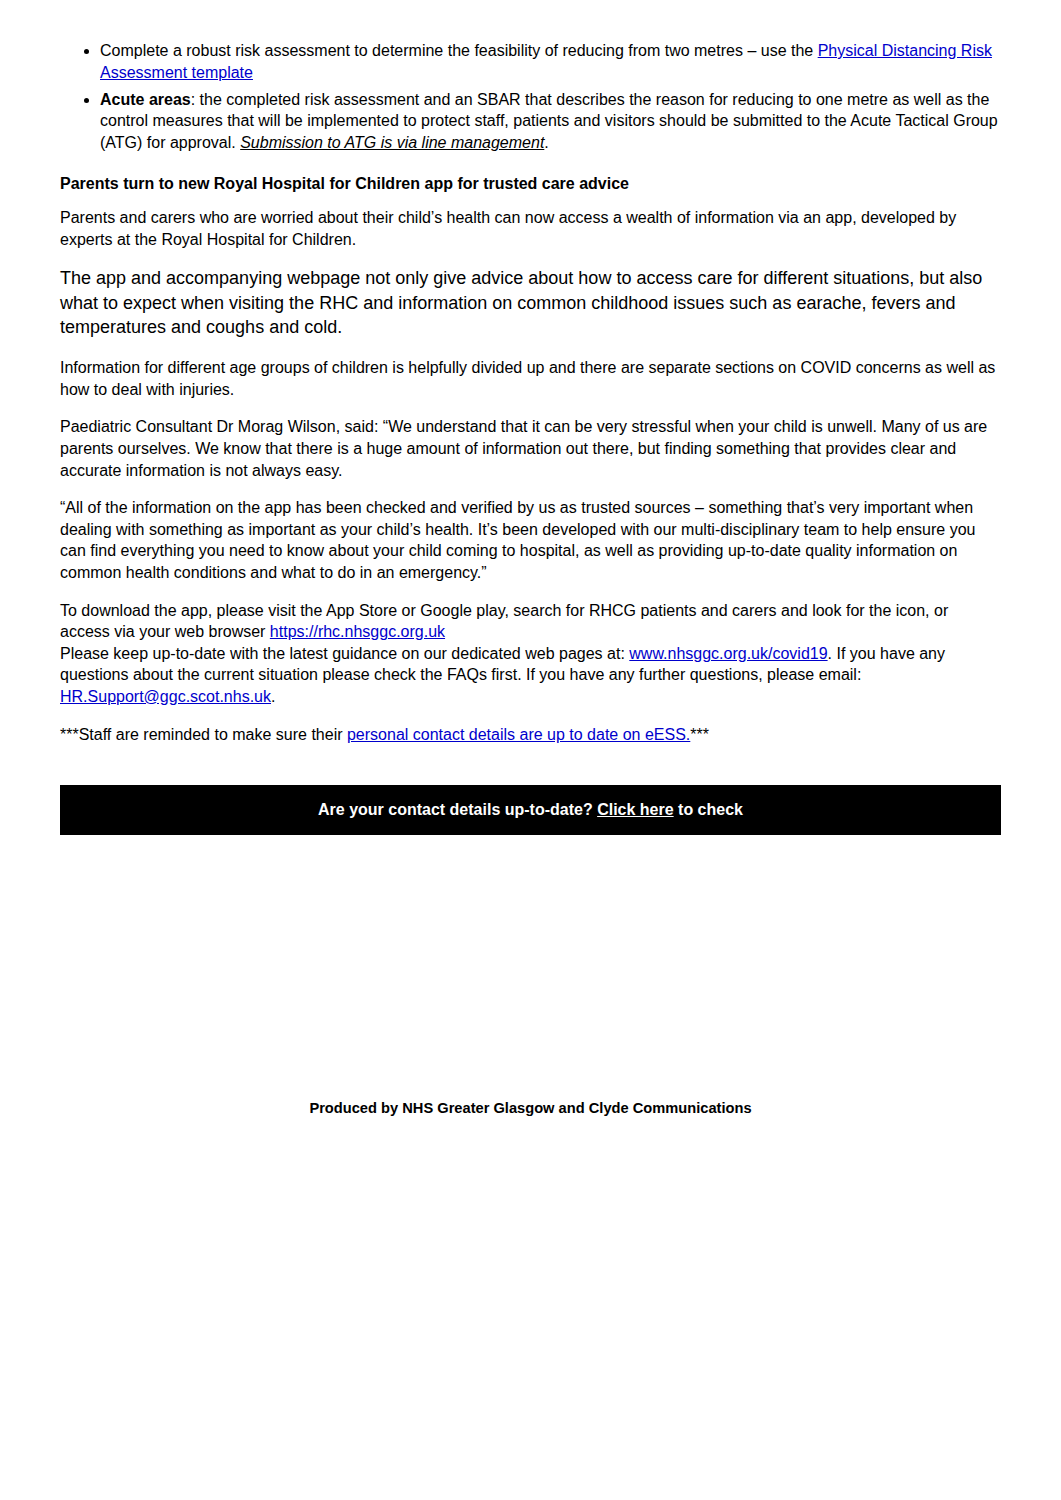Complete a robust risk assessment to determine the feasibility of reducing from two metres – use the Physical Distancing Risk Assessment template
Acute areas: the completed risk assessment and an SBAR that describes the reason for reducing to one metre as well as the control measures that will be implemented to protect staff, patients and visitors should be submitted to the Acute Tactical Group (ATG) for approval. Submission to ATG is via line management.
Parents turn to new Royal Hospital for Children app for trusted care advice
Parents and carers who are worried about their child’s health can now access a wealth of information via an app, developed by experts at the Royal Hospital for Children.
The app and accompanying webpage not only give advice about how to access care for different situations, but also what to expect when visiting the RHC and information on common childhood issues such as earache, fevers and temperatures and coughs and cold.
Information for different age groups of children is helpfully divided up and there are separate sections on COVID concerns as well as how to deal with injuries.
Paediatric Consultant Dr Morag Wilson, said: “We understand that it can be very stressful when your child is unwell. Many of us are parents ourselves. We know that there is a huge amount of information out there, but finding something that provides clear and accurate information is not always easy.
“All of the information on the app has been checked and verified by us as trusted sources – something that’s very important when dealing with something as important as your child’s health. It’s been developed with our multi-disciplinary team to help ensure you can find everything you need to know about your child coming to hospital, as well as providing up-to-date quality information on common health conditions and what to do in an emergency.”
To download the app, please visit the App Store or Google play, search for RHCG patients and carers and look for the icon, or access via your web browser https://rhc.nhsggc.org.uk
Please keep up-to-date with the latest guidance on our dedicated web pages at: www.nhsggc.org.uk/covid19. If you have any questions about the current situation please check the FAQs first. If you have any further questions, please email: HR.Support@ggc.scot.nhs.uk.
***Staff are reminded to make sure their personal contact details are up to date on eESS.***
Are your contact details up-to-date? Click here to check
Produced by NHS Greater Glasgow and Clyde Communications